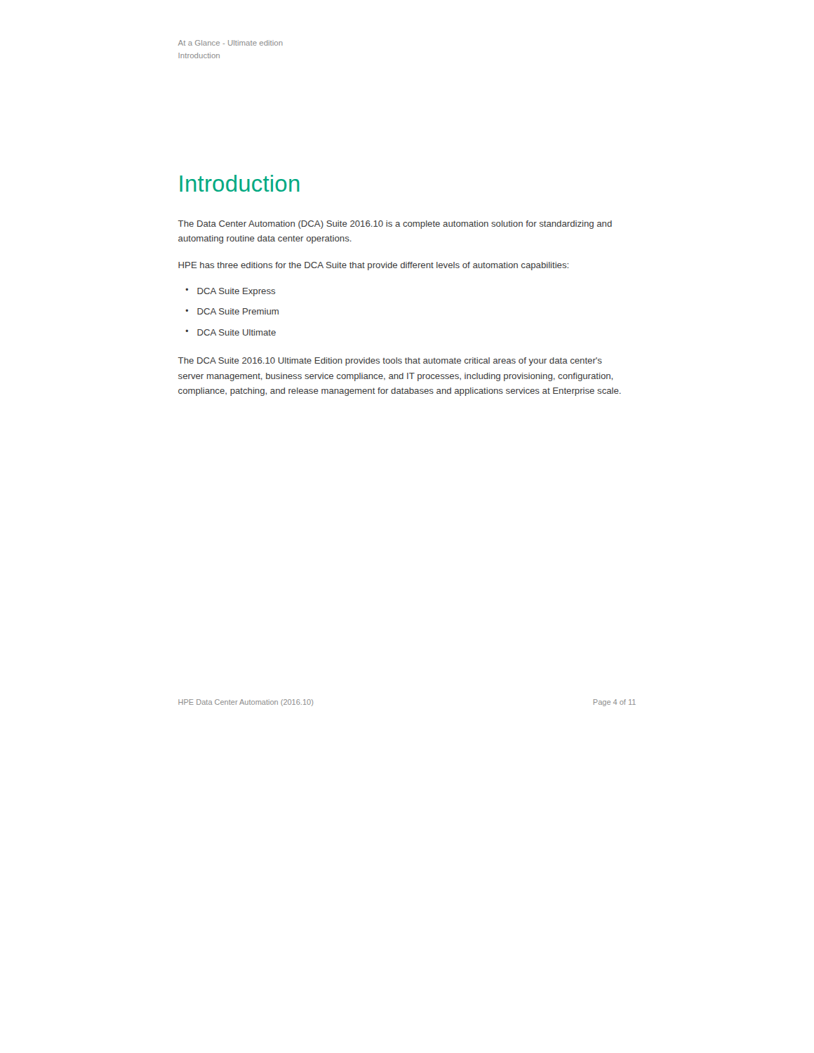At a Glance - Ultimate edition
Introduction
Introduction
The Data Center Automation (DCA) Suite 2016.10 is a complete automation solution for standardizing and automating routine data center operations.
HPE has three editions for the DCA Suite that provide different levels of automation capabilities:
DCA Suite Express
DCA Suite Premium
DCA Suite Ultimate
The DCA Suite 2016.10 Ultimate Edition provides tools that automate critical areas of your data center's server management, business service compliance, and IT processes, including provisioning, configuration, compliance, patching, and release management for databases and applications services at Enterprise scale.
HPE Data Center Automation (2016.10) Page 4 of 11